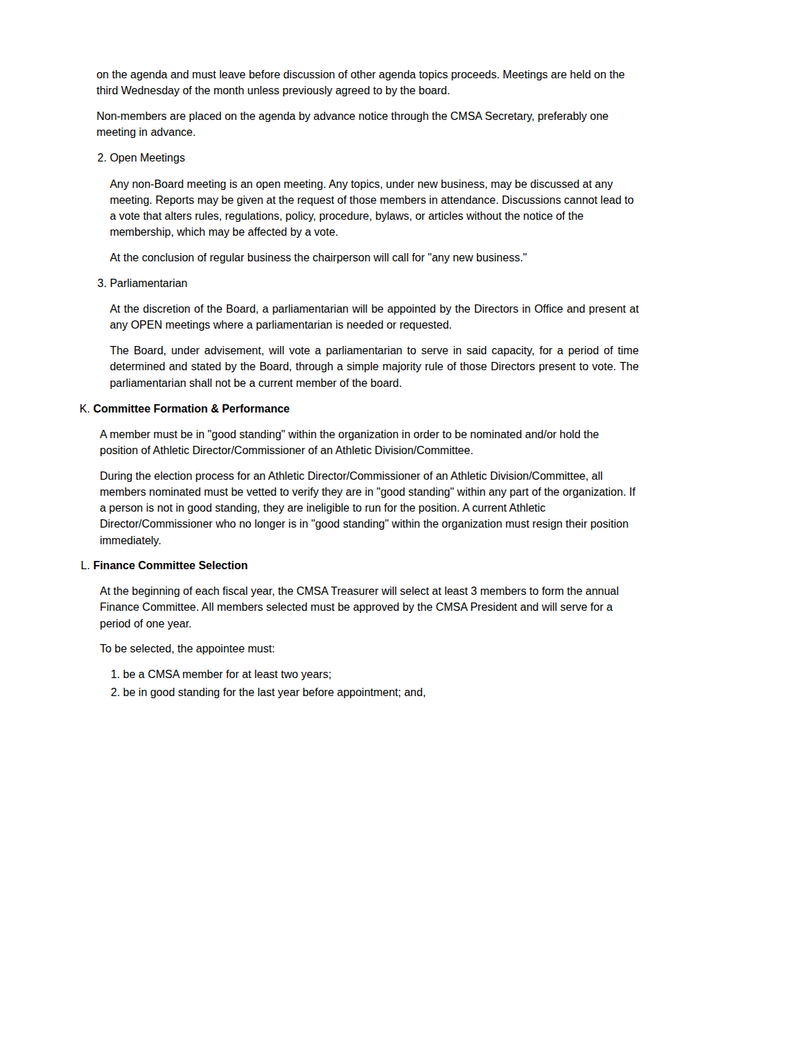on the agenda and must leave before discussion of other agenda topics proceeds. Meetings are held on the third Wednesday of the month unless previously agreed to by the board.
Non-members are placed on the agenda by advance notice through the CMSA Secretary, preferably one meeting in advance.
Open Meetings
Any non-Board meeting is an open meeting. Any topics, under new business, may be discussed at any meeting. Reports may be given at the request of those members in attendance. Discussions cannot lead to a vote that alters rules, regulations, policy, procedure, bylaws, or articles without the notice of the membership, which may be affected by a vote.
At the conclusion of regular business the chairperson will call for "any new business."
Parliamentarian
At the discretion of the Board, a parliamentarian will be appointed by the Directors in Office and present at any OPEN meetings where a parliamentarian is needed or requested.
The Board, under advisement, will vote a parliamentarian to serve in said capacity, for a period of time determined and stated by the Board, through a simple majority rule of those Directors present to vote. The parliamentarian shall not be a current member of the board.
Committee Formation & Performance
A member must be in "good standing" within the organization in order to be nominated and/or hold the position of Athletic Director/Commissioner of an Athletic Division/Committee.
During the election process for an Athletic Director/Commissioner of an Athletic Division/Committee, all members nominated must be vetted to verify they are in "good standing" within any part of the organization. If a person is not in good standing, they are ineligible to run for the position. A current Athletic Director/Commissioner who no longer is in "good standing" within the organization must resign their position immediately.
Finance Committee Selection
At the beginning of each fiscal year, the CMSA Treasurer will select at least 3 members to form the annual Finance Committee. All members selected must be approved by the CMSA President and will serve for a period of one year.
To be selected, the appointee must:
be a CMSA member for at least two years;
be in good standing for the last year before appointment; and,